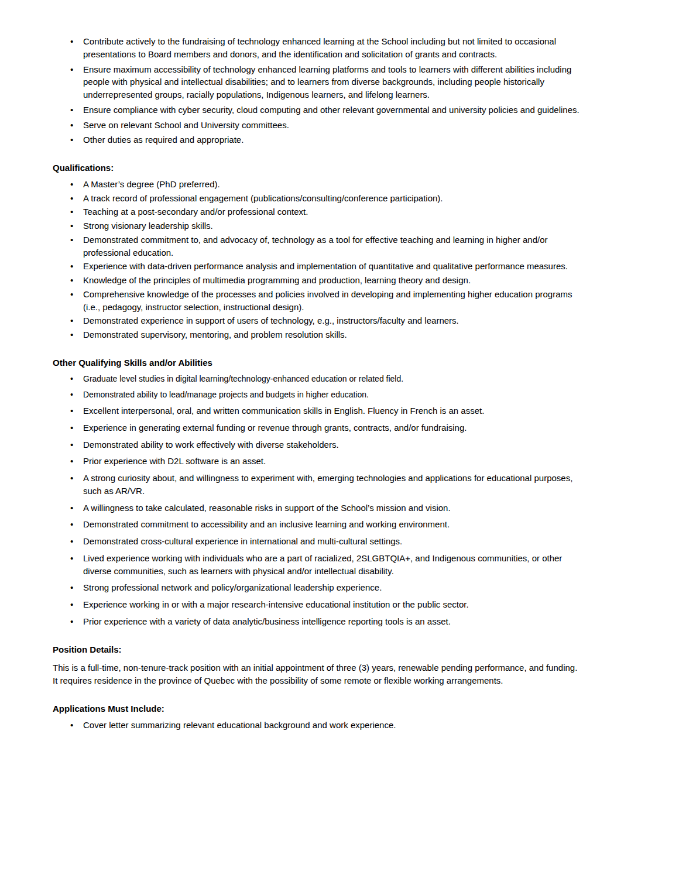Contribute actively to the fundraising of technology enhanced learning at the School including but not limited to occasional presentations to Board members and donors, and the identification and solicitation of grants and contracts.
Ensure maximum accessibility of technology enhanced learning platforms and tools to learners with different abilities including people with physical and intellectual disabilities; and to learners from diverse backgrounds, including people historically underrepresented groups, racially populations, Indigenous learners, and lifelong learners.
Ensure compliance with cyber security, cloud computing and other relevant governmental and university policies and guidelines.
Serve on relevant School and University committees.
Other duties as required and appropriate.
Qualifications:
A Master’s degree (PhD preferred).
A track record of professional engagement (publications/consulting/conference participation).
Teaching at a post-secondary and/or professional context.
Strong visionary leadership skills.
Demonstrated commitment to, and advocacy of, technology as a tool for effective teaching and learning in higher and/or professional education.
Experience with data-driven performance analysis and implementation of quantitative and qualitative performance measures.
Knowledge of the principles of multimedia programming and production, learning theory and design.
Comprehensive knowledge of the processes and policies involved in developing and implementing higher education programs (i.e., pedagogy, instructor selection, instructional design).
Demonstrated experience in support of users of technology, e.g., instructors/faculty and learners.
Demonstrated supervisory, mentoring, and problem resolution skills.
Other Qualifying Skills and/or Abilities
Graduate level studies in digital learning/technology-enhanced education or related field.
Demonstrated ability to lead/manage projects and budgets in higher education.
Excellent interpersonal, oral, and written communication skills in English. Fluency in French is an asset.
Experience in generating external funding or revenue through grants, contracts, and/or fundraising.
Demonstrated ability to work effectively with diverse stakeholders.
Prior experience with D2L software is an asset.
A strong curiosity about, and willingness to experiment with, emerging technologies and applications for educational purposes, such as AR/VR.
A willingness to take calculated, reasonable risks in support of the School’s mission and vision.
Demonstrated commitment to accessibility and an inclusive learning and working environment.
Demonstrated cross-cultural experience in international and multi-cultural settings.
Lived experience working with individuals who are a part of racialized, 2SLGBTQIA+, and Indigenous communities, or other diverse communities, such as learners with physical and/or intellectual disability.
Strong professional network and policy/organizational leadership experience.
Experience working in or with a major research-intensive educational institution or the public sector.
Prior experience with a variety of data analytic/business intelligence reporting tools is an asset.
Position Details:
This is a full-time, non-tenure-track position with an initial appointment of three (3) years, renewable pending performance, and funding. It requires residence in the province of Quebec with the possibility of some remote or flexible working arrangements.
Applications Must Include:
Cover letter summarizing relevant educational background and work experience.